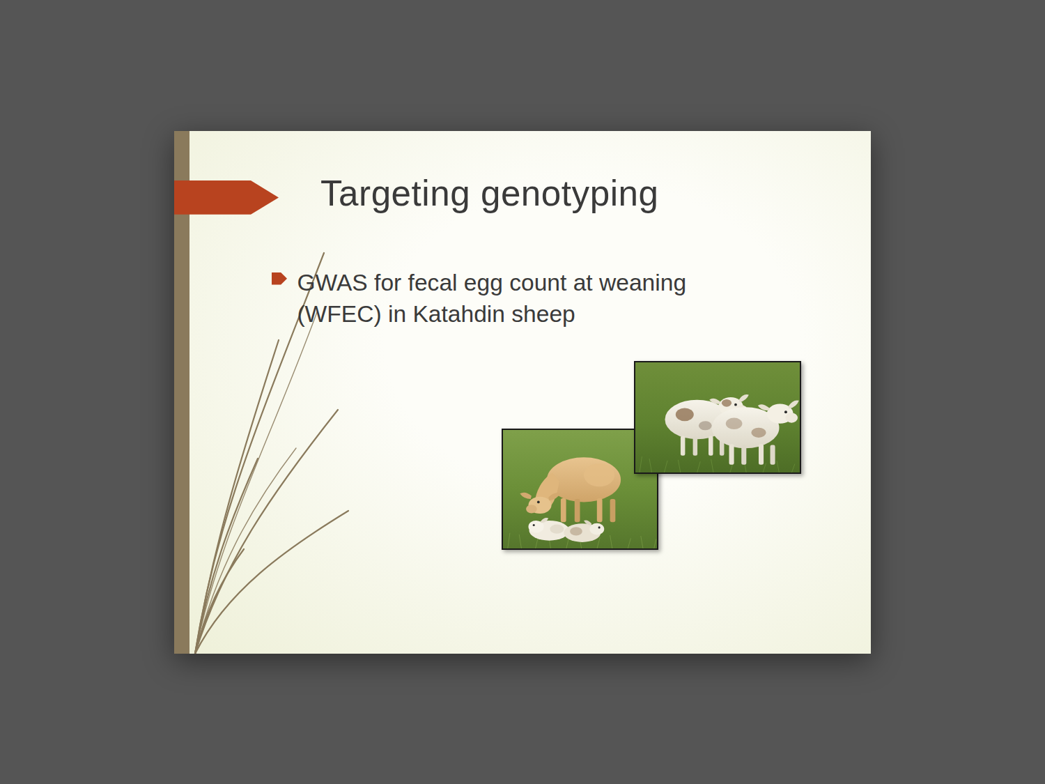Targeting genotyping
GWAS for fecal egg count at weaning (WFEC) in Katahdin sheep